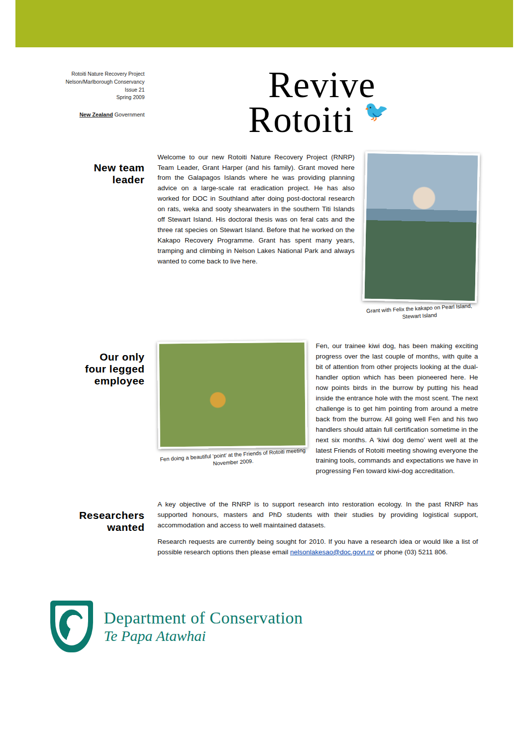Rotoiti Nature Recovery Project
Nelson/Marlborough Conservancy
Issue 21
Spring 2009
New Zealand Government
Revive Rotoiti 🐦
New team
leader
Grant with Felix the kakapo on Pearl Island, Stewart Island
Welcome to our new Rotoiti Nature Recovery Project (RNRP) Team Leader, Grant Harper (and his family). Grant moved here from the Galapagos Islands where he was providing planning advice on a large-scale rat eradication project. He has also worked for DOC in Southland after doing post-doctoral research on rats, weka and sooty shearwaters in the southern Titi Islands off Stewart Island. His doctoral thesis was on feral cats and the three rat species on Stewart Island. Before that he worked on the Kakapo Recovery Programme. Grant has spent many years, tramping and climbing in Nelson Lakes National Park and always wanted to come back to live here.
Our only
four legged
employee
Fen doing a beautiful ‘point’ at the Friends of Rotoiti meeting November 2009.
Fen, our trainee kiwi dog, has been making exciting progress over the last couple of months, with quite a bit of attention from other projects looking at the dual-handler option which has been pioneered here. He now points birds in the burrow by putting his head inside the entrance hole with the most scent. The next challenge is to get him pointing from around a metre back from the burrow. All going well Fen and his two handlers should attain full certification sometime in the next six months. A ‘kiwi dog demo’ went well at the latest Friends of Rotoiti meeting showing everyone the training tools, commands and expectations we have in progressing Fen toward kiwi-dog accreditation.
Researchers
wanted
A key objective of the RNRP is to support research into restoration ecology. In the past RNRP has supported honours, masters and PhD students with their studies by providing logistical support, accommodation and access to well maintained datasets.
Research requests are currently being sought for 2010. If you have a research idea or would like a list of possible research options then please email nelsonlakesao@doc.govt.nz or phone (03) 5211 806.
Department of Conservation
Te Papa Atawhai